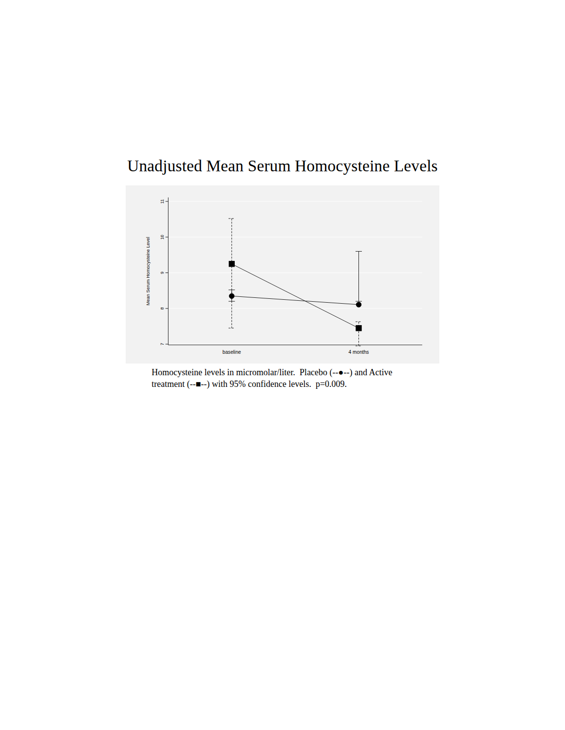Unadjusted Mean Serum Homocysteine Levels
11 10 9 8 7 Mean Serum Homocysteine Level baseline 4 months
Homocysteine levels in micromolar/liter. Placebo (--●--) and Active treatment (--■--) with 95% confidence levels. p=0.009.